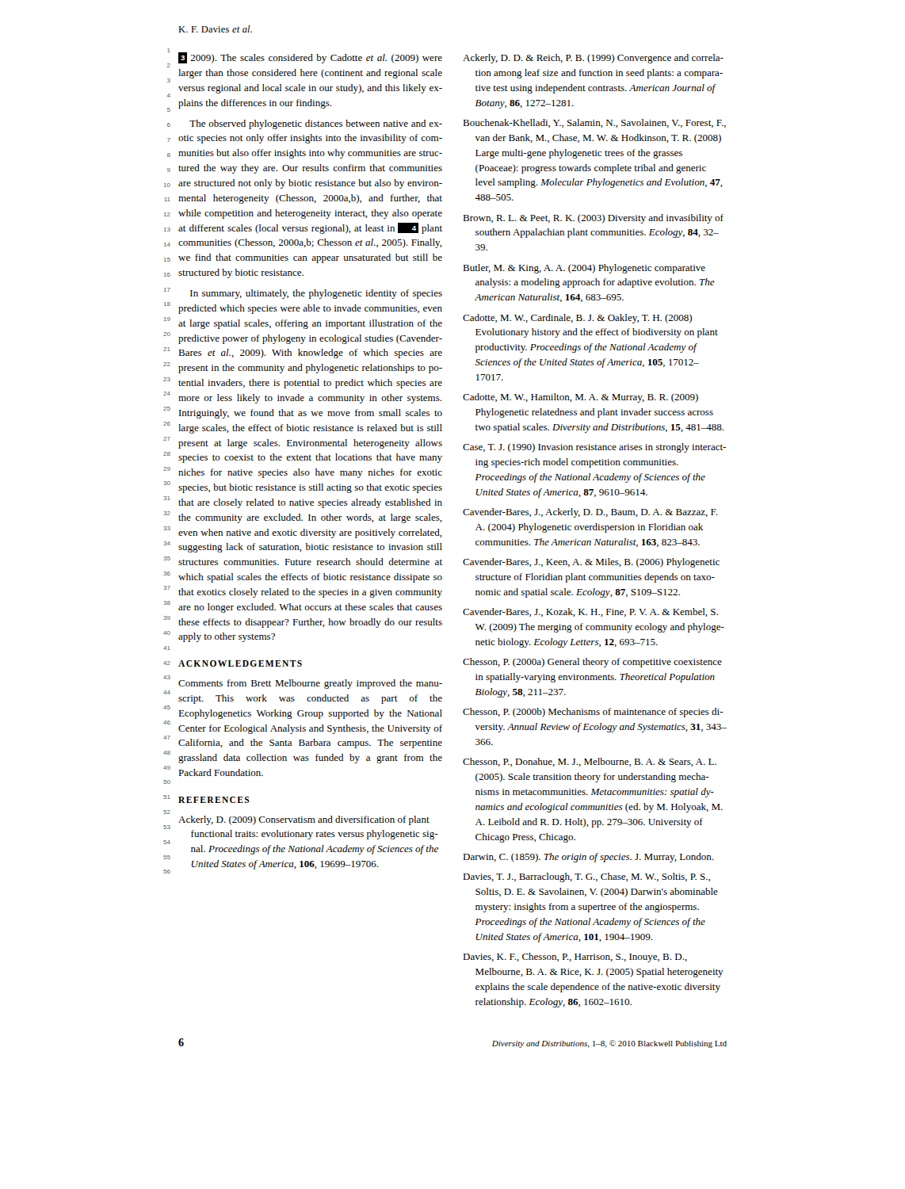1
2
3
4
5
6
7
8
9
10
11
12
13
14
15
16
17
18
19
20
21
22
23
24
25
26
27
28
29
30
31
32
33
34
35
36
37
38
39
40
41
42
43
44
45
46
47
48
49
50
51
52
53
54
55
56
K. F. Davies et al.
32009). The scales considered by Cadotte et al. (2009) were larger than those considered here (continent and regional scale versus regional and local scale in our study), and this likely explains the differences in our findings.
The observed phylogenetic distances between native and exotic species not only offer insights into the invasibility of communities but also offer insights into why communities are structured the way they are. Our results confirm that communities are structured not only by biotic resistance but also by environmental heterogeneity (Chesson, 2000a,b), and further, that while competition and heterogeneity interact, they also operate at different scales (local versus regional), at least in 4plant communities (Chesson, 2000a,b; Chesson et al., 2005). Finally, we find that communities can appear unsaturated but still be structured by biotic resistance.
In summary, ultimately, the phylogenetic identity of species predicted which species were able to invade communities, even at large spatial scales, offering an important illustration of the predictive power of phylogeny in ecological studies (Cavender-Bares et al., 2009). With knowledge of which species are present in the community and phylogenetic relationships to potential invaders, there is potential to predict which species are more or less likely to invade a community in other systems. Intriguingly, we found that as we move from small scales to large scales, the effect of biotic resistance is relaxed but is still present at large scales. Environmental heterogeneity allows species to coexist to the extent that locations that have many niches for native species also have many niches for exotic species, but biotic resistance is still acting so that exotic species that are closely related to native species already established in the community are excluded. In other words, at large scales, even when native and exotic diversity are positively correlated, suggesting lack of saturation, biotic resistance to invasion still structures communities. Future research should determine at which spatial scales the effects of biotic resistance dissipate so that exotics closely related to the species in a given community are no longer excluded. What occurs at these scales that causes these effects to disappear? Further, how broadly do our results apply to other systems?
Acknowledgements
Comments from Brett Melbourne greatly improved the manuscript. This work was conducted as part of the Ecophylogenetics Working Group supported by the National Center for Ecological Analysis and Synthesis, the University of California, and the Santa Barbara campus. The serpentine grassland data collection was funded by a grant from the Packard Foundation.
References
Ackerly, D. (2009) Conservatism and diversification of plant functional traits: evolutionary rates versus phylogenetic signal. Proceedings of the National Academy of Sciences of the United States of America, 106, 19699–19706.
Ackerly, D. D. & Reich, P. B. (1999) Convergence and correlation among leaf size and function in seed plants: a comparative test using independent contrasts. American Journal of Botany, 86, 1272–1281.
Bouchenak-Khelladi, Y., Salamin, N., Savolainen, V., Forest, F., van der Bank, M., Chase, M. W. & Hodkinson, T. R. (2008) Large multi-gene phylogenetic trees of the grasses (Poaceae): progress towards complete tribal and generic level sampling. Molecular Phylogenetics and Evolution, 47, 488–505.
Brown, R. L. & Peet, R. K. (2003) Diversity and invasibility of southern Appalachian plant communities. Ecology, 84, 32–39.
Butler, M. & King, A. A. (2004) Phylogenetic comparative analysis: a modeling approach for adaptive evolution. The American Naturalist, 164, 683–695.
Cadotte, M. W., Cardinale, B. J. & Oakley, T. H. (2008) Evolutionary history and the effect of biodiversity on plant productivity. Proceedings of the National Academy of Sciences of the United States of America, 105, 17012–17017.
Cadotte, M. W., Hamilton, M. A. & Murray, B. R. (2009) Phylogenetic relatedness and plant invader success across two spatial scales. Diversity and Distributions, 15, 481–488.
Case, T. J. (1990) Invasion resistance arises in strongly interacting species-rich model competition communities. Proceedings of the National Academy of Sciences of the United States of America, 87, 9610–9614.
Cavender-Bares, J., Ackerly, D. D., Baum, D. A. & Bazzaz, F. A. (2004) Phylogenetic overdispersion in Floridian oak communities. The American Naturalist, 163, 823–843.
Cavender-Bares, J., Keen, A. & Miles, B. (2006) Phylogenetic structure of Floridian plant communities depends on taxonomic and spatial scale. Ecology, 87, S109–S122.
Cavender-Bares, J., Kozak, K. H., Fine, P. V. A. & Kembel, S. W. (2009) The merging of community ecology and phylogenetic biology. Ecology Letters, 12, 693–715.
Chesson, P. (2000a) General theory of competitive coexistence in spatially-varying environments. Theoretical Population Biology, 58, 211–237.
Chesson, P. (2000b) Mechanisms of maintenance of species diversity. Annual Review of Ecology and Systematics, 31, 343–366.
Chesson, P., Donahue, M. J., Melbourne, B. A. & Sears, A. L. (2005). Scale transition theory for understanding mechanisms in metacommunities. Metacommunities: spatial dynamics and ecological communities (ed. by M. Holyoak, M. A. Leibold and R. D. Holt), pp. 279–306. University of Chicago Press, Chicago.
Darwin, C. (1859). The origin of species. J. Murray, London.
Davies, T. J., Barraclough, T. G., Chase, M. W., Soltis, P. S., Soltis, D. E. & Savolainen, V. (2004) Darwin's abominable mystery: insights from a supertree of the angiosperms. Proceedings of the National Academy of Sciences of the United States of America, 101, 1904–1909.
Davies, K. F., Chesson, P., Harrison, S., Inouye, B. D., Melbourne, B. A. & Rice, K. J. (2005) Spatial heterogeneity explains the scale dependence of the native-exotic diversity relationship. Ecology, 86, 1602–1610.
6
Diversity and Distributions, 1–8, © 2010 Blackwell Publishing Ltd